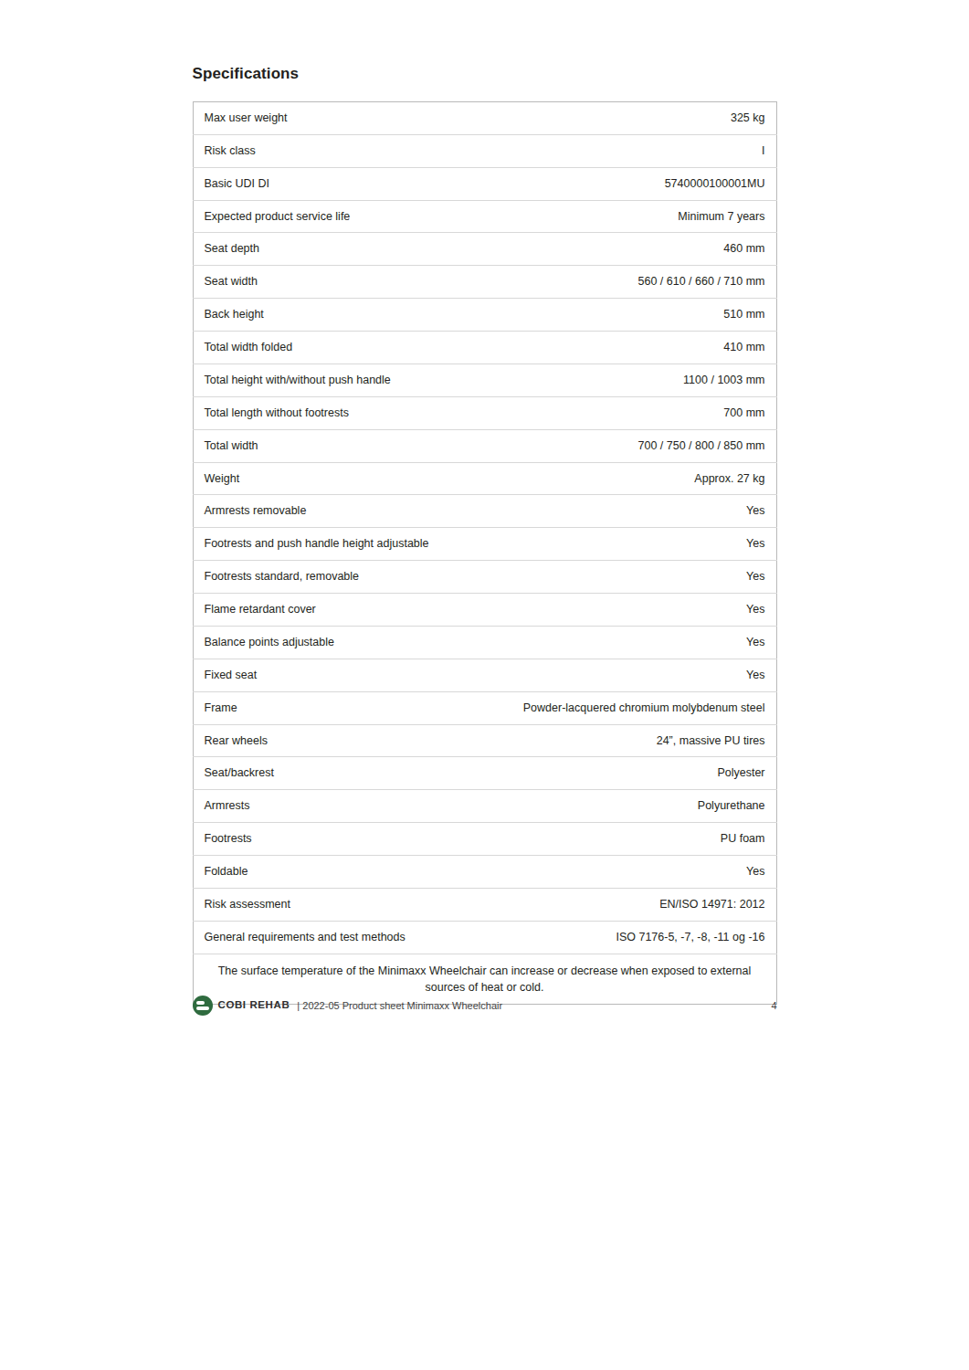Specifications
| Max user weight | 325 kg |
| Risk class | I |
| Basic UDI DI | 5740000100001MU |
| Expected product service life | Minimum 7 years |
| Seat depth | 460 mm |
| Seat width | 560 / 610 / 660 / 710 mm |
| Back height | 510 mm |
| Total width folded | 410 mm |
| Total height with/without push handle | 1100 / 1003 mm |
| Total length without footrests | 700 mm |
| Total width | 700 / 750 / 800 / 850 mm |
| Weight | Approx. 27 kg |
| Armrests removable | Yes |
| Footrests and push handle height adjustable | Yes |
| Footrests standard, removable | Yes |
| Flame retardant cover | Yes |
| Balance points adjustable | Yes |
| Fixed seat | Yes |
| Frame | Powder-lacquered chromium molybdenum steel |
| Rear wheels | 24”, massive PU tires |
| Seat/backrest | Polyester |
| Armrests | Polyurethane |
| Footrests | PU foam |
| Foldable | Yes |
| Risk assessment | EN/ISO 14971: 2012 |
| General requirements and test methods | ISO 7176-5, -7, -8, -11 og -16 |
| The surface temperature of the Minimaxx Wheelchair can increase or decrease when exposed to external sources of heat or cold. |
COBI REHAB | 2022-05 Product sheet Minimaxx Wheelchair 4